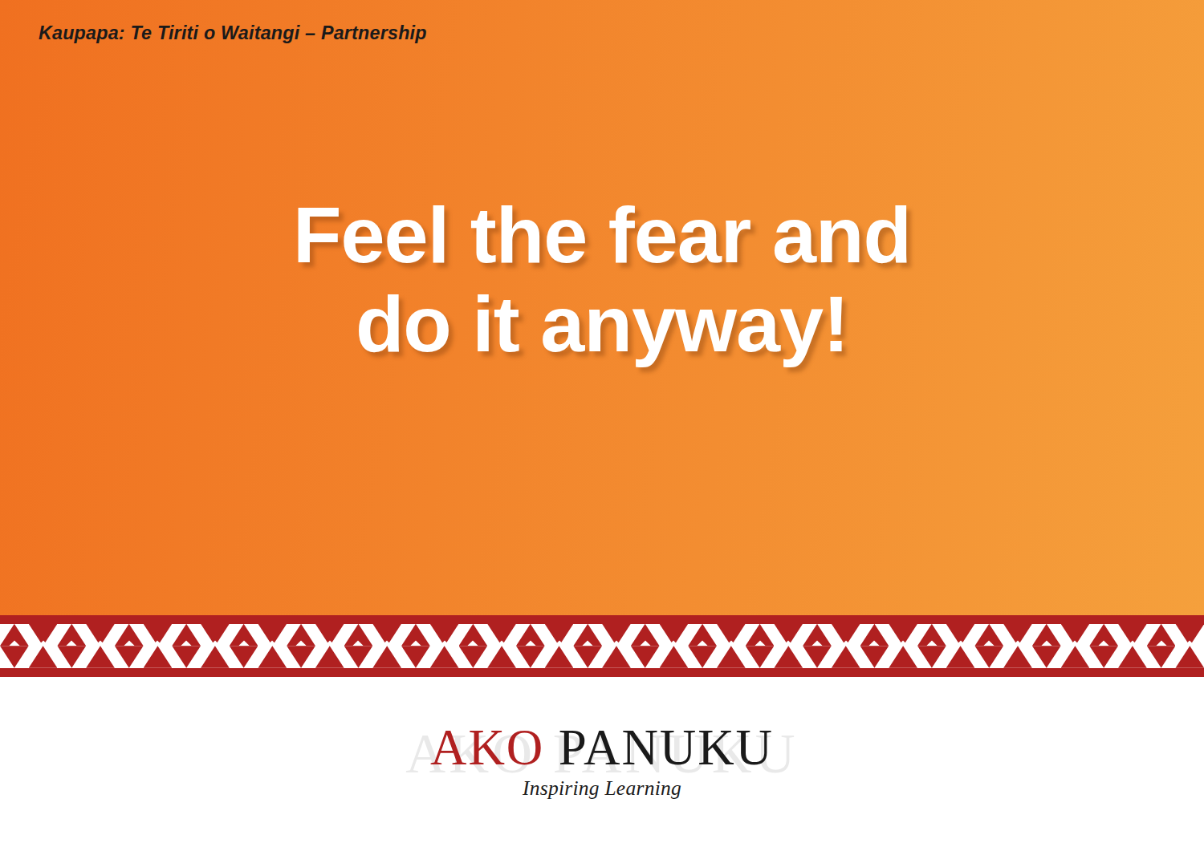Kaupapa: Te Tiriti o Waitangi – Partnership
Feel the fear and
do it anyway!
AKO PANUKU
AKO PANUKU
Inspiring Learning